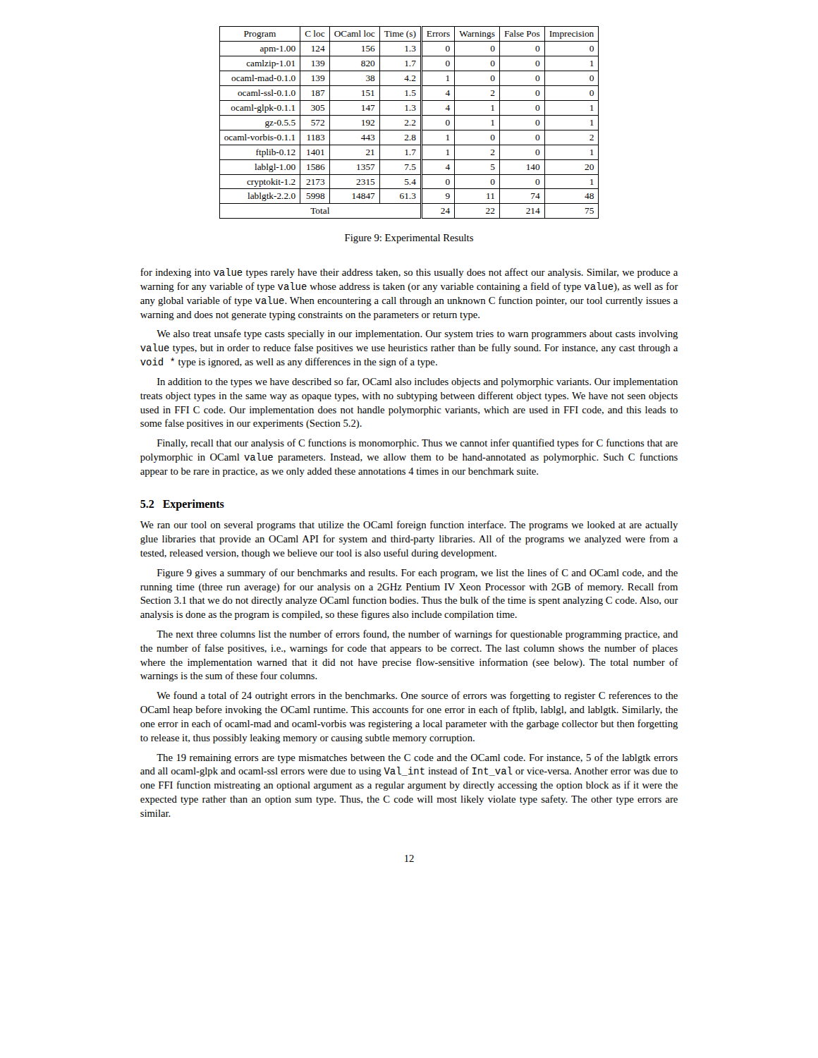| Program | C loc | OCaml loc | Time (s) | Errors | Warnings | False Pos | Imprecision |
| --- | --- | --- | --- | --- | --- | --- | --- |
| apm-1.00 | 124 | 156 | 1.3 | 0 | 0 | 0 | 0 |
| camlzip-1.01 | 139 | 820 | 1.7 | 0 | 0 | 0 | 1 |
| ocaml-mad-0.1.0 | 139 | 38 | 4.2 | 1 | 0 | 0 | 0 |
| ocaml-ssl-0.1.0 | 187 | 151 | 1.5 | 4 | 2 | 0 | 0 |
| ocaml-glpk-0.1.1 | 305 | 147 | 1.3 | 4 | 1 | 0 | 1 |
| gz-0.5.5 | 572 | 192 | 2.2 | 0 | 1 | 0 | 1 |
| ocaml-vorbis-0.1.1 | 1183 | 443 | 2.8 | 1 | 0 | 0 | 2 |
| ftplib-0.12 | 1401 | 21 | 1.7 | 1 | 2 | 0 | 1 |
| lablgl-1.00 | 1586 | 1357 | 7.5 | 4 | 5 | 140 | 20 |
| cryptokit-1.2 | 2173 | 2315 | 5.4 | 0 | 0 | 0 | 1 |
| lablgtk-2.2.0 | 5998 | 14847 | 61.3 | 9 | 11 | 74 | 48 |
| Total | 24 | 22 | 214 | 75 |
Figure 9: Experimental Results
for indexing into value types rarely have their address taken, so this usually does not affect our analysis. Similar, we produce a warning for any variable of type value whose address is taken (or any variable containing a field of type value), as well as for any global variable of type value. When encountering a call through an unknown C function pointer, our tool currently issues a warning and does not generate typing constraints on the parameters or return type.
We also treat unsafe type casts specially in our implementation. Our system tries to warn programmers about casts involving value types, but in order to reduce false positives we use heuristics rather than be fully sound. For instance, any cast through a void * type is ignored, as well as any differences in the sign of a type.
In addition to the types we have described so far, OCaml also includes objects and polymorphic variants. Our implementation treats object types in the same way as opaque types, with no subtyping between different object types. We have not seen objects used in FFI C code. Our implementation does not handle polymorphic variants, which are used in FFI code, and this leads to some false positives in our experiments (Section 5.2).
Finally, recall that our analysis of C functions is monomorphic. Thus we cannot infer quantified types for C functions that are polymorphic in OCaml value parameters. Instead, we allow them to be hand-annotated as polymorphic. Such C functions appear to be rare in practice, as we only added these annotations 4 times in our benchmark suite.
5.2 Experiments
We ran our tool on several programs that utilize the OCaml foreign function interface. The programs we looked at are actually glue libraries that provide an OCaml API for system and third-party libraries. All of the programs we analyzed were from a tested, released version, though we believe our tool is also useful during development.
Figure 9 gives a summary of our benchmarks and results. For each program, we list the lines of C and OCaml code, and the running time (three run average) for our analysis on a 2GHz Pentium IV Xeon Processor with 2GB of memory. Recall from Section 3.1 that we do not directly analyze OCaml function bodies. Thus the bulk of the time is spent analyzing C code. Also, our analysis is done as the program is compiled, so these figures also include compilation time.
The next three columns list the number of errors found, the number of warnings for questionable programming practice, and the number of false positives, i.e., warnings for code that appears to be correct. The last column shows the number of places where the implementation warned that it did not have precise flow-sensitive information (see below). The total number of warnings is the sum of these four columns.
We found a total of 24 outright errors in the benchmarks. One source of errors was forgetting to register C references to the OCaml heap before invoking the OCaml runtime. This accounts for one error in each of ftplib, lablgl, and lablgtk. Similarly, the one error in each of ocaml-mad and ocaml-vorbis was registering a local parameter with the garbage collector but then forgetting to release it, thus possibly leaking memory or causing subtle memory corruption.
The 19 remaining errors are type mismatches between the C code and the OCaml code. For instance, 5 of the lablgtk errors and all ocaml-glpk and ocaml-ssl errors were due to using Val_int instead of Int_val or vice-versa. Another error was due to one FFI function mistreating an optional argument as a regular argument by directly accessing the option block as if it were the expected type rather than an option sum type. Thus, the C code will most likely violate type safety. The other type errors are similar.
12